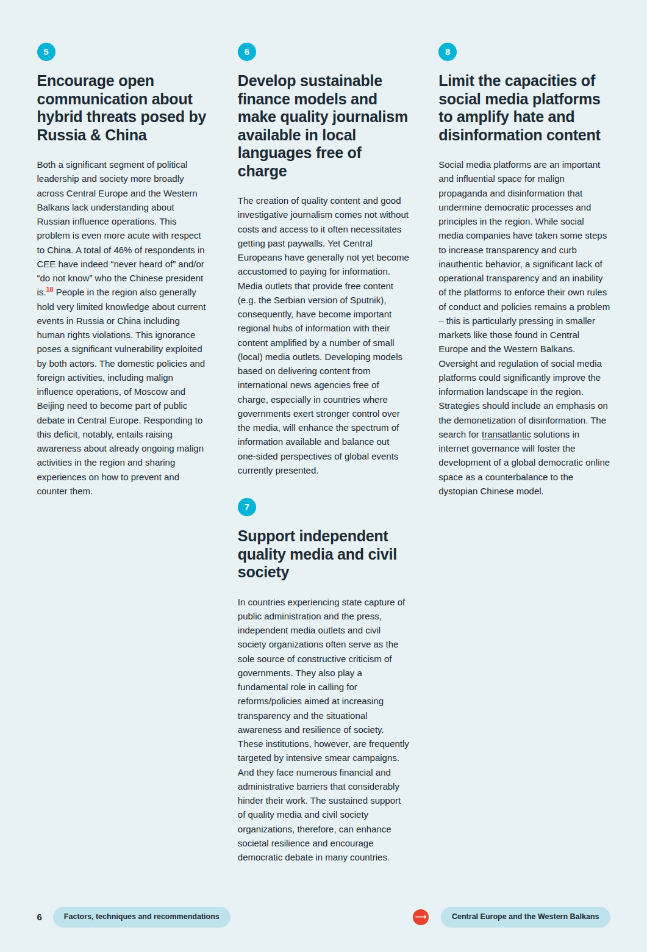5
Encourage open communication about hybrid threats posed by Russia & China
Both a significant segment of political leadership and society more broadly across Central Europe and the Western Balkans lack understanding about Russian influence operations. This problem is even more acute with respect to China. A total of 46% of respondents in CEE have indeed “never heard of” and/or “do not know” who the Chinese president is.18 People in the region also generally hold very limited knowledge about current events in Russia or China including human rights violations. This ignorance poses a significant vulnerability exploited by both actors. The domestic policies and foreign activities, including malign influence operations, of Moscow and Beijing need to become part of public debate in Central Europe. Responding to this deficit, notably, entails raising awareness about already ongoing malign activities in the region and sharing experiences on how to prevent and counter them.
6
Develop sustainable finance models and make quality journalism available in local languages free of charge
The creation of quality content and good investigative journalism comes not without costs and access to it often necessitates getting past paywalls. Yet Central Europeans have generally not yet become accustomed to paying for information. Media outlets that provide free content (e.g. the Serbian version of Sputnik), consequently, have become important regional hubs of information with their content amplified by a number of small (local) media outlets. Developing models based on delivering content from international news agencies free of charge, especially in countries where governments exert stronger control over the media, will enhance the spectrum of information available and balance out one-sided perspectives of global events currently presented.
7
Support independent quality media and civil society
In countries experiencing state capture of public administration and the press, independent media outlets and civil society organizations often serve as the sole source of constructive criticism of governments. They also play a fundamental role in calling for reforms/policies aimed at increasing transparency and the situational awareness and resilience of society. These institutions, however, are frequently targeted by intensive smear campaigns. And they face numerous financial and administrative barriers that considerably hinder their work. The sustained support of quality media and civil society organizations, therefore, can enhance societal resilience and encourage democratic debate in many countries.
8
Limit the capacities of social media platforms to amplify hate and disinformation content
Social media platforms are an important and influential space for malign propaganda and disinformation that undermine democratic processes and principles in the region. While social media companies have taken some steps to increase transparency and curb inauthentic behavior, a significant lack of operational transparency and an inability of the platforms to enforce their own rules of conduct and policies remains a problem – this is particularly pressing in smaller markets like those found in Central Europe and the Western Balkans. Oversight and regulation of social media platforms could significantly improve the information landscape in the region. Strategies should include an emphasis on the demonetization of disinformation. The search for transatlantic solutions in internet governance will foster the development of a global democratic online space as a counterbalance to the dystopian Chinese model.
6 Factors, techniques and recommendations ⟶ Central Europe and the Western Balkans